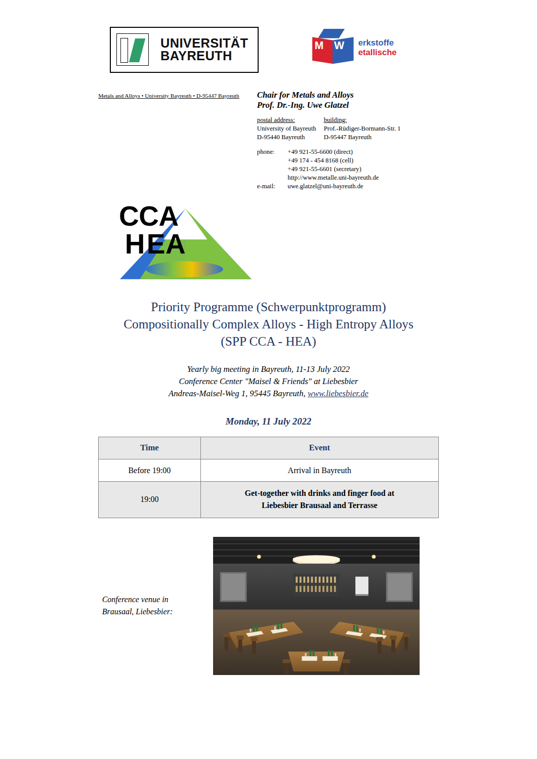UNIVERSITÄT
BAYREUTH
M
W
erkstoffe etallische
Metals and Alloys • University Bayreuth • D-95447 Bayreuth
Chair for Metals and Alloys
Prof. Dr.-Ing. Uwe Glatzel
| postal address: | building: |
| University of Bayreuth | Prof.-Rüdiger-Bormann-Str. 1 |
| D-95440 Bayreuth | D-95447 Bayreuth |
| phone: | +49 921-55-6600 (direct) |
| | +49 174 - 454 8168 (cell) |
| | +49 921-55-6601 (secretary) |
| | http://www.metalle.uni-bayreuth.de |
| e-mail: | uwe.glatzel@uni-bayreuth.de |
C C A H E A
Priority Programme (Schwerpunktprogramm)
Compositionally Complex Alloys - High Entropy Alloys
(SPP CCA - HEA)
Yearly big meeting in Bayreuth, 11-13 July 2022
Conference Center "Maisel & Friends" at Liebesbier
Andreas-Maisel-Weg 1, 95445 Bayreuth, www.liebesbier.de
Monday, 11 July 2022
| Time | Event |
| --- | --- |
| Before 19:00 | Arrival in Bayreuth |
| 19:00 | Get-together with drinks and finger food at Liebesbier Brausaal and Terrasse |
Conference venue in Brausaal, Liebesbier: